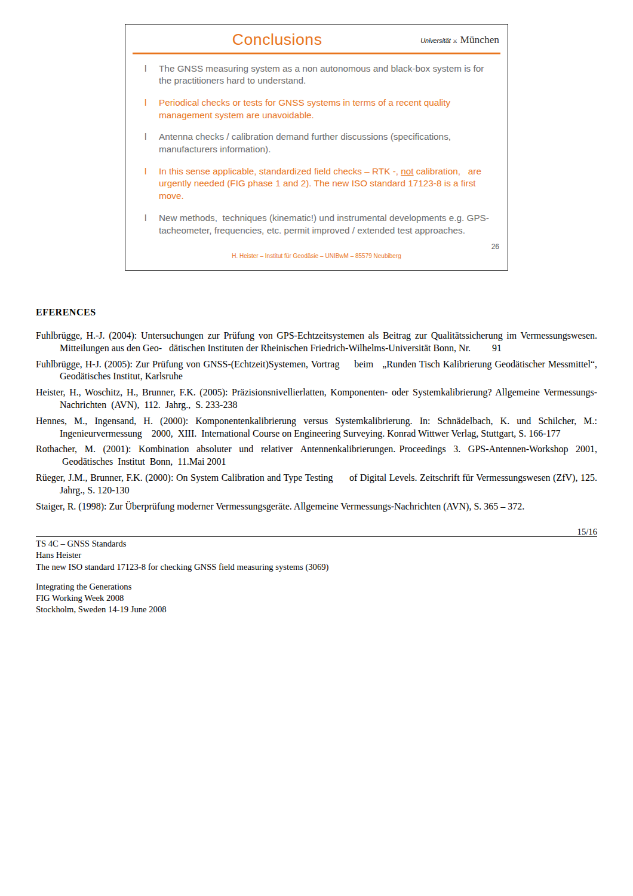Conclusions
Universität ⚔ München
The GNSS measuring system as a non autonomous and black-box system is for the practitioners hard to understand.
Periodical checks or tests for GNSS systems in terms of a recent quality management system are unavoidable.
Antenna checks / calibration demand further discussions (specifications, manufacturers information).
In this sense applicable, standardized field checks – RTK -, not calibration, are urgently needed (FIG phase 1 and 2). The new ISO standard 17123-8 is a first move.
New methods, techniques (kinematic!) und instrumental developments e.g. GPS-tacheometer, frequencies, etc. permit improved / extended test approaches.
26
H. Heister – Institut für Geodäsie – UNIBwM – 85579 Neubiberg
EFERENCES
Fuhlbrügge, H.-J. (2004): Untersuchungen zur Prüfung von GPS-Echtzeitsystemen als Beitrag zur Qualitätssicherung im Vermessungswesen. Mitteilungen aus den Geo- dätischen Instituten der Rheinischen Friedrich-Wilhelms-Universität Bonn, Nr. 91
Fuhlbrügge, H-J. (2005): Zur Prüfung von GNSS-(Echtzeit)Systemen, Vortrag beim „Runden Tisch Kalibrierung Geodätischer Messmittel“, Geodätisches Institut, Karlsruhe
Heister, H., Woschitz, H., Brunner, F.K. (2005): Präzisionsnivellierlatten, Komponenten- oder Systemkalibrierung? Allgemeine Vermessungs-Nachrichten (AVN), 112. Jahrg., S. 233-238
Hennes, M., Ingensand, H. (2000): Komponentenkalibrierung versus Systemkalibrierung. In: Schnädelbach, K. und Schilcher, M.: Ingenieurvermessung 2000, XIII. International Course on Engineering Surveying. Konrad Wittwer Verlag, Stuttgart, S. 166-177
Rothacher, M. (2001): Kombination absoluter und relativer Antennenkalibrierungen. Proceedings 3. GPS-Antennen-Workshop 2001, Geodätisches Institut Bonn, 11.Mai 2001
Rüeger, J.M., Brunner, F.K. (2000): On System Calibration and Type Testing of Digital Levels. Zeitschrift für Vermessungswesen (ZfV), 125. Jahrg., S. 120-130
Staiger, R. (1998): Zur Überprüfung moderner Vermessungsgeräte. Allgemeine Vermessungs-Nachrichten (AVN), S. 365 – 372.
15/16
TS 4C – GNSS Standards
Hans Heister
The new ISO standard 17123-8 for checking GNSS field measuring systems (3069)
Integrating the Generations
FIG Working Week 2008
Stockholm, Sweden 14-19 June 2008